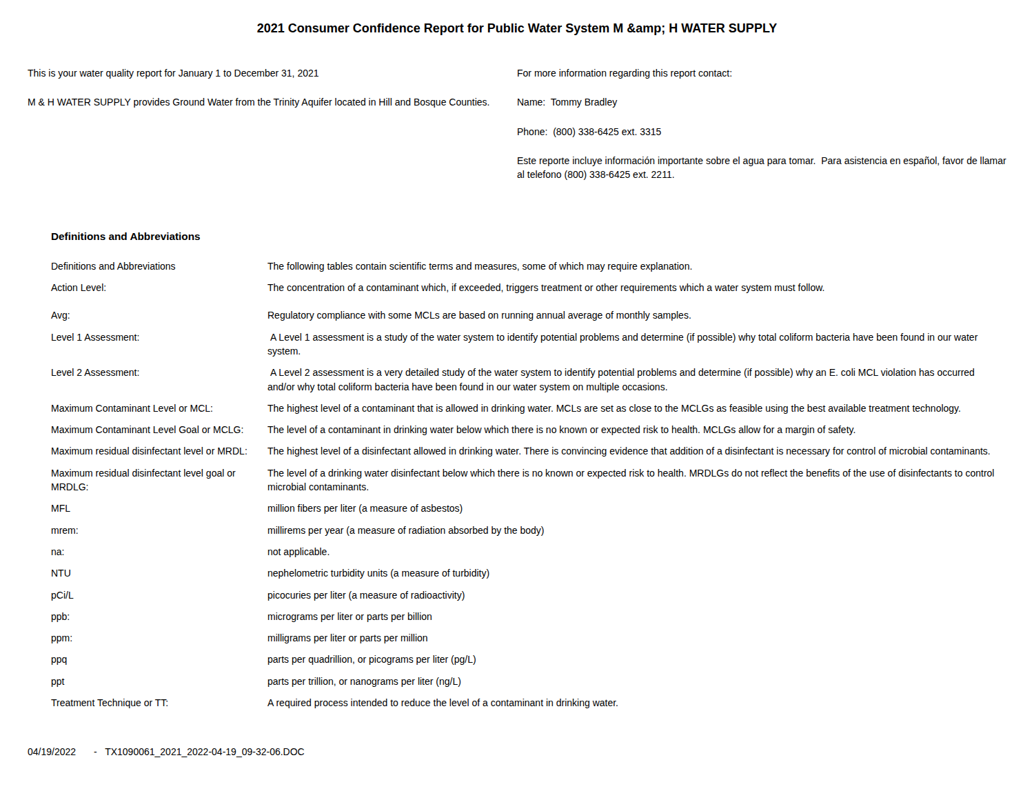2021 Consumer Confidence Report for Public Water System M &amp; H WATER SUPPLY
This is your water quality report for January 1 to December 31, 2021
M & H WATER SUPPLY provides Ground Water from the Trinity Aquifer located in Hill and Bosque Counties.
For more information regarding this report contact:
Name: Tommy Bradley
Phone: (800) 338-6425 ext. 3315
Este reporte incluye información importante sobre el agua para tomar. Para asistencia en español, favor de llamar al telefono (800) 338-6425 ext. 2211.
Definitions and Abbreviations
| Definitions and Abbreviations | The following tables contain scientific terms and measures, some of which may require explanation. |
| Action Level: | The concentration of a contaminant which, if exceeded, triggers treatment or other requirements which a water system must follow. |
| Avg: | Regulatory compliance with some MCLs are based on running annual average of monthly samples. |
| Level 1 Assessment: | A Level 1 assessment is a study of the water system to identify potential problems and determine (if possible) why total coliform bacteria have been found in our water system. |
| Level 2 Assessment: | A Level 2 assessment is a very detailed study of the water system to identify potential problems and determine (if possible) why an E. coli MCL violation has occurred and/or why total coliform bacteria have been found in our water system on multiple occasions. |
| Maximum Contaminant Level or MCL: | The highest level of a contaminant that is allowed in drinking water. MCLs are set as close to the MCLGs as feasible using the best available treatment technology. |
| Maximum Contaminant Level Goal or MCLG: | The level of a contaminant in drinking water below which there is no known or expected risk to health. MCLGs allow for a margin of safety. |
| Maximum residual disinfectant level or MRDL: | The highest level of a disinfectant allowed in drinking water. There is convincing evidence that addition of a disinfectant is necessary for control of microbial contaminants. |
| Maximum residual disinfectant level goal or MRDLG: | The level of a drinking water disinfectant below which there is no known or expected risk to health. MRDLGs do not reflect the benefits of the use of disinfectants to control microbial contaminants. |
| MFL | million fibers per liter (a measure of asbestos) |
| mrem: | millirems per year (a measure of radiation absorbed by the body) |
| na: | not applicable. |
| NTU | nephelometric turbidity units (a measure of turbidity) |
| pCi/L | picocuries per liter (a measure of radioactivity) |
| ppb: | micrograms per liter or parts per billion |
| ppm: | milligrams per liter or parts per million |
| ppq | parts per quadrillion, or picograms per liter (pg/L) |
| ppt | parts per trillion, or nanograms per liter (ng/L) |
| Treatment Technique or TT: | A required process intended to reduce the level of a contaminant in drinking water. |
04/19/2022- TX1090061_2021_2022-04-19_09-32-06.DOC